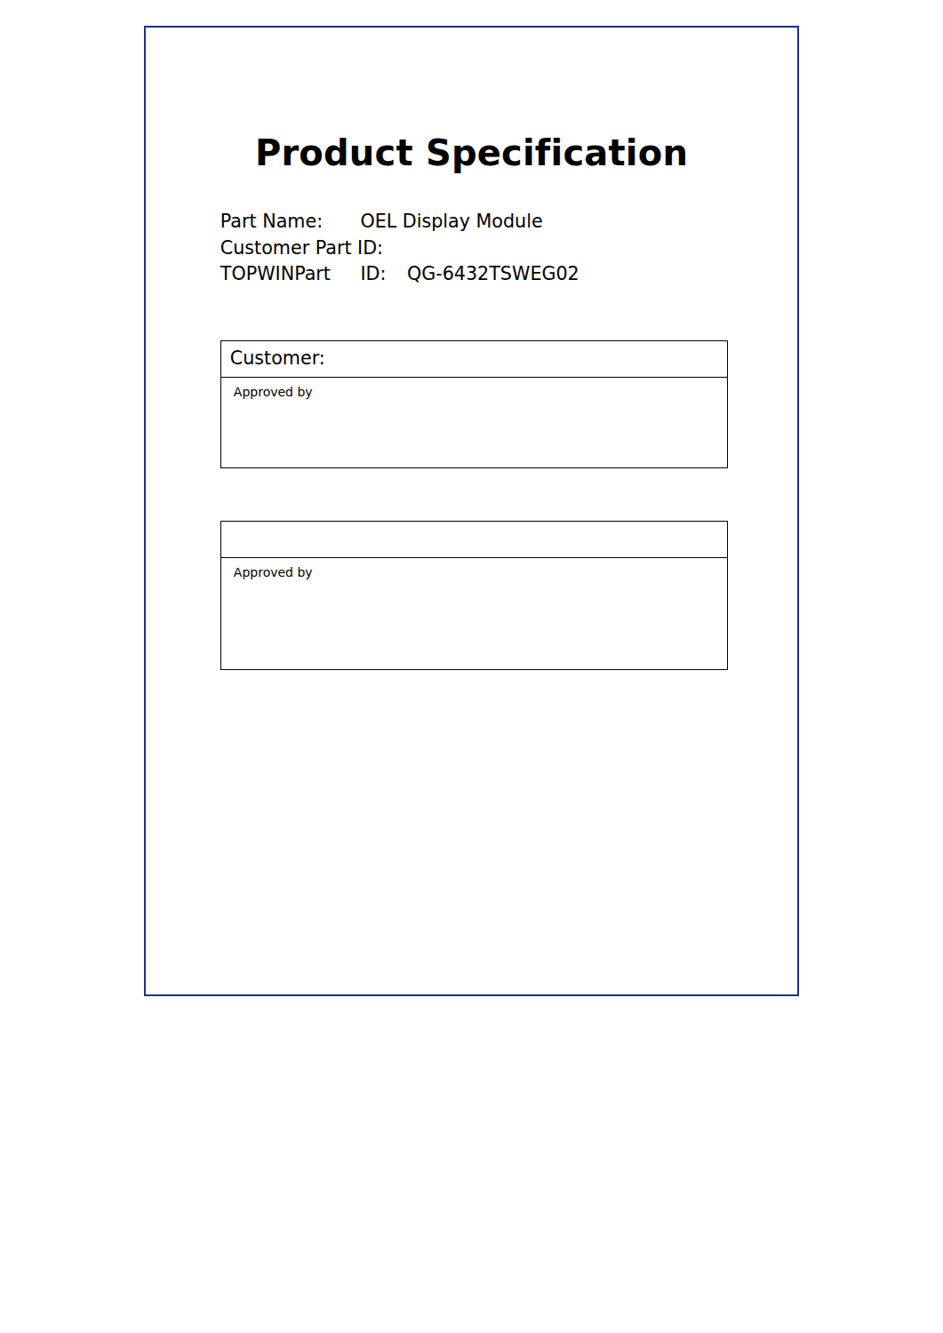Product Specification
Part Name: OEL Display Module
Customer Part ID:
TOPWINPart ID: QG-6432TSWEG02
Customer:
Approved by
Approved by